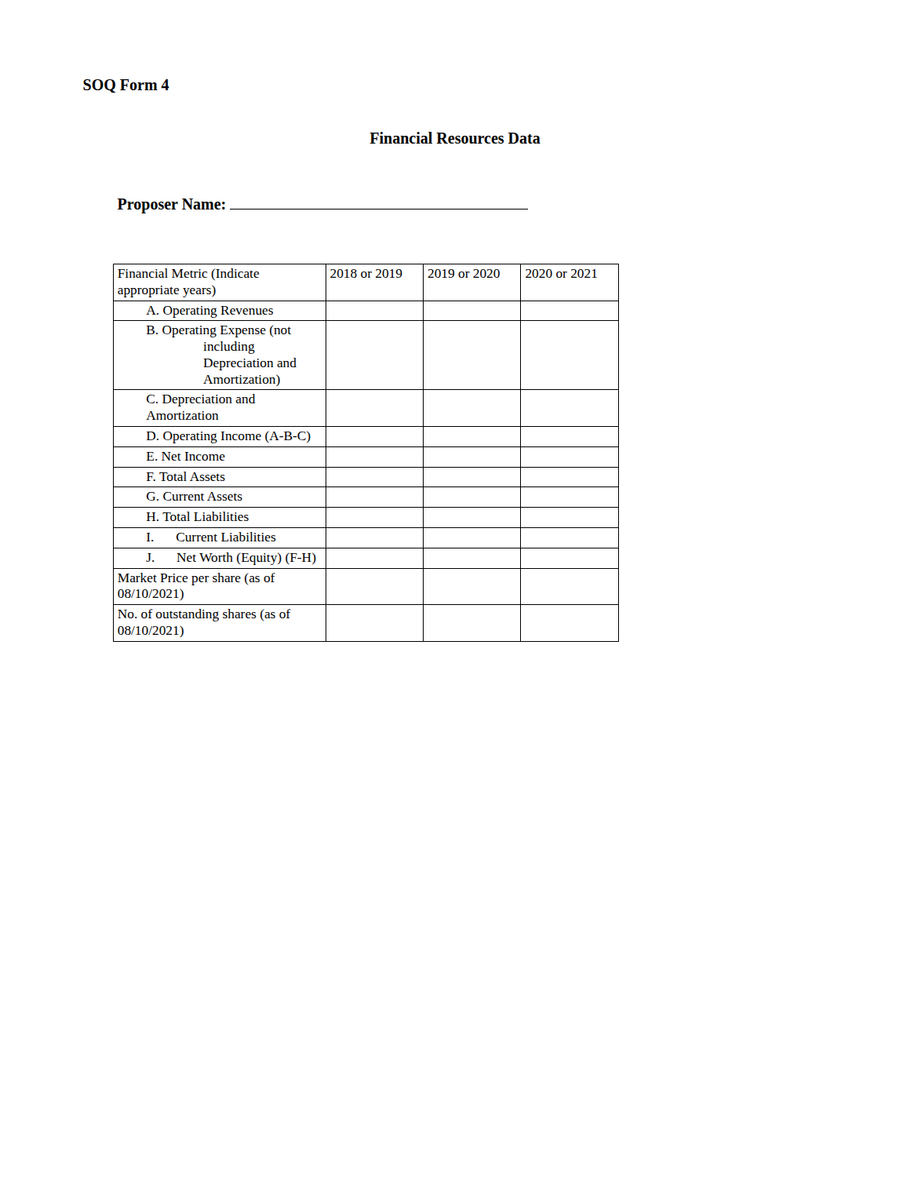SOQ Form 4
Financial Resources Data
Proposer Name:
| Financial Metric (Indicate appropriate years) | 2018 or 2019 | 2019 or 2020 | 2020 or 2021 |
| A. Operating Revenues | | | |
| B. Operating Expense (not including Depreciation and Amortization) | | | |
| C. Depreciation and Amortization | | | |
| D. Operating Income (A-B-C) | | | |
| E. Net Income | | | |
| F. Total Assets | | | |
| G. Current Assets | | | |
| H. Total Liabilities | | | |
| I. Current Liabilities | | | |
| J. Net Worth (Equity) (F-H) | | | |
| Market Price per share (as of 08/10/2021) | | | |
| No. of outstanding shares (as of 08/10/2021) | | | |